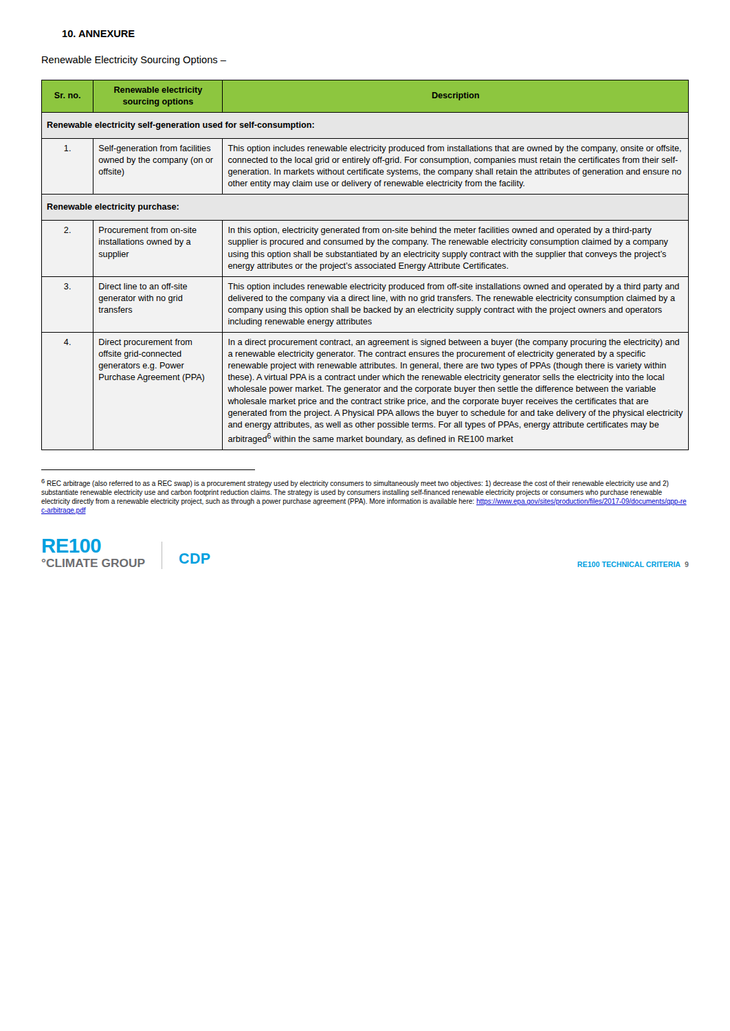10. ANNEXURE
Renewable Electricity Sourcing Options –
| Sr. no. | Renewable electricity sourcing options | Description |
| --- | --- | --- |
| Renewable electricity self-generation used for self-consumption: |
| 1. | Self-generation from facilities owned by the company (on or offsite) | This option includes renewable electricity produced from installations that are owned by the company, onsite or offsite, connected to the local grid or entirely off-grid. For consumption, companies must retain the certificates from their self-generation. In markets without certificate systems, the company shall retain the attributes of generation and ensure no other entity may claim use or delivery of renewable electricity from the facility. |
| Renewable electricity purchase: |
| 2. | Procurement from on-site installations owned by a supplier | In this option, electricity generated from on-site behind the meter facilities owned and operated by a third-party supplier is procured and consumed by the company. The renewable electricity consumption claimed by a company using this option shall be substantiated by an electricity supply contract with the supplier that conveys the project’s energy attributes or the project’s associated Energy Attribute Certificates. |
| 3. | Direct line to an off-site generator with no grid transfers | This option includes renewable electricity produced from off-site installations owned and operated by a third party and delivered to the company via a direct line, with no grid transfers. The renewable electricity consumption claimed by a company using this option shall be backed by an electricity supply contract with the project owners and operators including renewable energy attributes |
| 4. | Direct procurement from offsite grid-connected generators e.g. Power Purchase Agreement (PPA) | In a direct procurement contract, an agreement is signed between a buyer (the company procuring the electricity) and a renewable electricity generator. The contract ensures the procurement of electricity generated by a specific renewable project with renewable attributes. In general, there are two types of PPAs (though there is variety within these). A virtual PPA is a contract under which the renewable electricity generator sells the electricity into the local wholesale power market. The generator and the corporate buyer then settle the difference between the variable wholesale market price and the contract strike price, and the corporate buyer receives the certificates that are generated from the project. A Physical PPA allows the buyer to schedule for and take delivery of the physical electricity and energy attributes, as well as other possible terms. For all types of PPAs, energy attribute certificates may be arbitraged 6 within the same market boundary, as defined in RE100 market |
6 REC arbitrage (also referred to as a REC swap) is a procurement strategy used by electricity consumers to simultaneously meet two objectives: 1) decrease the cost of their renewable electricity use and 2) substantiate renewable electricity use and carbon footprint reduction claims. The strategy is used by consumers installing self-financed renewable electricity projects or consumers who purchase renewable electricity directly from a renewable electricity project, such as through a power purchase agreement (PPA). More information is available here: https://www.epa.gov/sites/production/files/2017-09/documents/gpp-rec-arbitrage.pdf
RE100 °CLIMATE GROUP
CDP
RE100 TECHNICAL CRITERIA 9